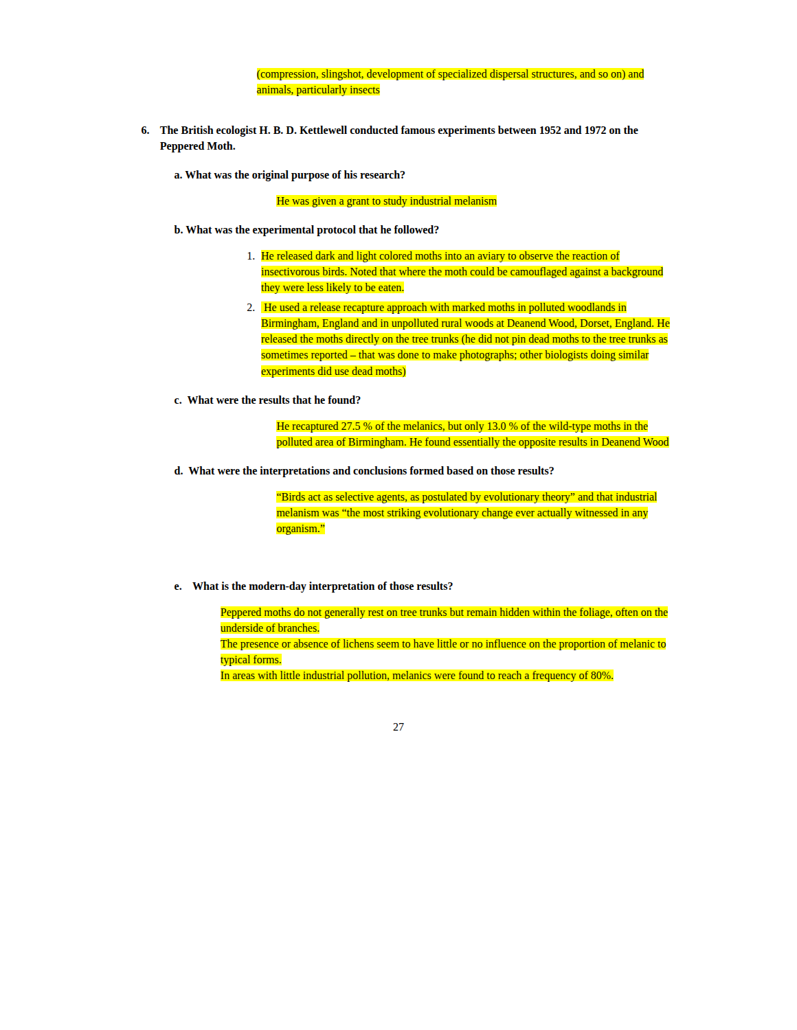(compression, slingshot, development of specialized dispersal structures, and so on) and animals, particularly insects
6. The British ecologist H. B. D. Kettlewell conducted famous experiments between 1952 and 1972 on the Peppered Moth.
a. What was the original purpose of his research?
He was given a grant to study industrial melanism
b. What was the experimental protocol that he followed?
He released dark and light colored moths into an aviary to observe the reaction of insectivorous birds. Noted that where the moth could be camouflaged against a background they were less likely to be eaten.
He used a release recapture approach with marked moths in polluted woodlands in Birmingham, England and in unpolluted rural woods at Deanend Wood, Dorset, England. He released the moths directly on the tree trunks (he did not pin dead moths to the tree trunks as sometimes reported – that was done to make photographs; other biologists doing similar experiments did use dead moths)
c. What were the results that he found?
He recaptured 27.5 % of the melanics, but only 13.0 % of the wild-type moths in the polluted area of Birmingham. He found essentially the opposite results in Deanend Wood
d. What were the interpretations and conclusions formed based on those results?
“Birds act as selective agents, as postulated by evolutionary theory” and that industrial melanism was “the most striking evolutionary change ever actually witnessed in any organism.”
e. What is the modern-day interpretation of those results?
Peppered moths do not generally rest on tree trunks but remain hidden within the foliage, often on the underside of branches.
The presence or absence of lichens seem to have little or no influence on the proportion of melanic to typical forms.
In areas with little industrial pollution, melanics were found to reach a frequency of 80%.
27